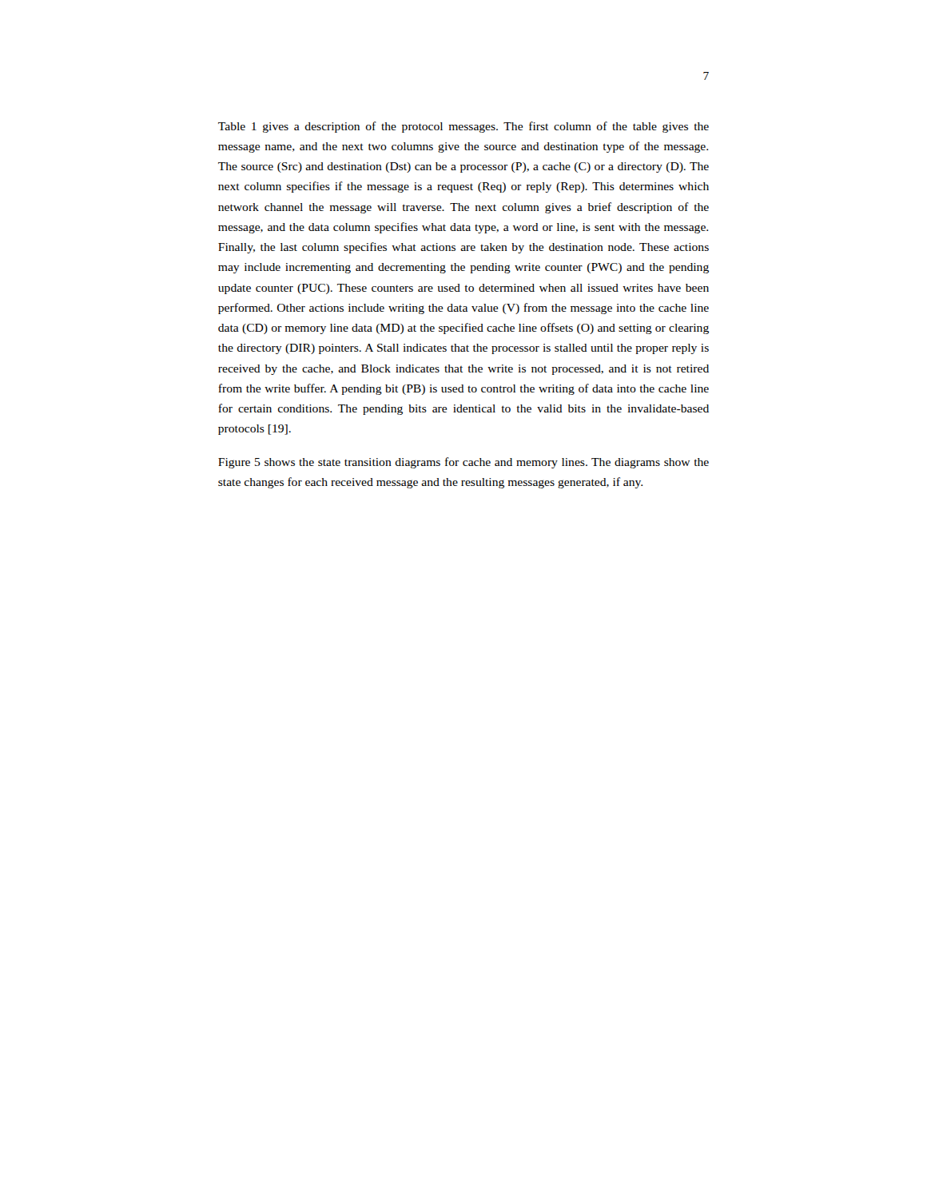7
Table 1 gives a description of the protocol messages. The first column of the table gives the message name, and the next two columns give the source and destination type of the message. The source (Src) and destination (Dst) can be a processor (P), a cache (C) or a directory (D). The next column specifies if the message is a request (Req) or reply (Rep). This determines which network channel the message will traverse. The next column gives a brief description of the message, and the data column specifies what data type, a word or line, is sent with the message. Finally, the last column specifies what actions are taken by the destination node. These actions may include incrementing and decrementing the pending write counter (PWC) and the pending update counter (PUC). These counters are used to determined when all issued writes have been performed. Other actions include writing the data value (V) from the message into the cache line data (CD) or memory line data (MD) at the specified cache line offsets (O) and setting or clearing the directory (DIR) pointers. A Stall indicates that the processor is stalled until the proper reply is received by the cache, and Block indicates that the write is not processed, and it is not retired from the write buffer. A pending bit (PB) is used to control the writing of data into the cache line for certain conditions. The pending bits are identical to the valid bits in the invalidate-based protocols [19].
Figure 5 shows the state transition diagrams for cache and memory lines. The diagrams show the state changes for each received message and the resulting messages generated, if any.